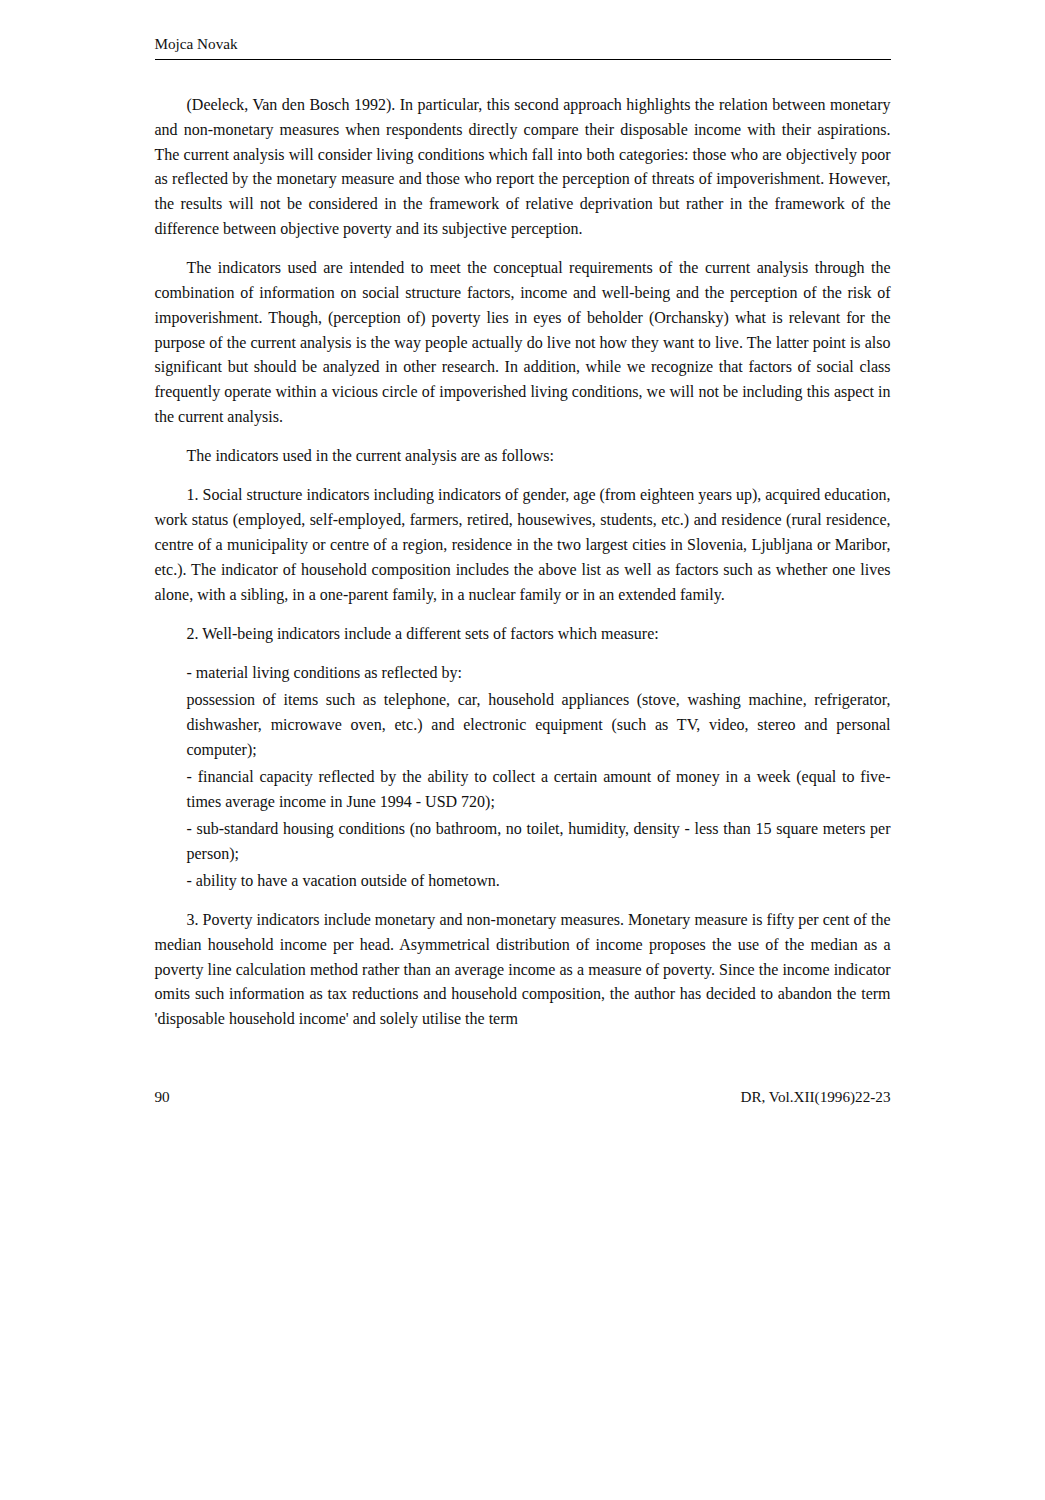Mojca Novak
(Deeleck, Van den Bosch 1992). In particular, this second approach highlights the relation between monetary and non-monetary measures when respondents directly compare their disposable income with their aspirations. The current analysis will consider living conditions which fall into both categories: those who are objectively poor as reflected by the monetary measure and those who report the perception of threats of impoverishment. However, the results will not be considered in the framework of relative deprivation but rather in the framework of the difference between objective poverty and its subjective perception.
The indicators used are intended to meet the conceptual requirements of the current analysis through the combination of information on social structure factors, income and well-being and the perception of the risk of impoverishment. Though, (perception of) poverty lies in eyes of beholder (Orchansky) what is relevant for the purpose of the current analysis is the way people actually do live not how they want to live. The latter point is also significant but should be analyzed in other research. In addition, while we recognize that factors of social class frequently operate within a vicious circle of impoverished living conditions, we will not be including this aspect in the current analysis.
The indicators used in the current analysis are as follows:
1. Social structure indicators including indicators of gender, age (from eighteen years up), acquired education, work status (employed, self-employed, farmers, retired, housewives, students, etc.) and residence (rural residence, centre of a municipality or centre of a region, residence in the two largest cities in Slovenia, Ljubljana or Maribor, etc.). The indicator of household composition includes the above list as well as factors such as whether one lives alone, with a sibling, in a one-parent family, in a nuclear family or in an extended family.
2. Well-being indicators include a different sets of factors which measure:
- material living conditions as reflected by:
possession of items such as telephone, car, household appliances (stove, washing machine, refrigerator, dishwasher, microwave oven, etc.) and electronic equipment (such as TV, video, stereo and personal computer);
- financial capacity reflected by the ability to collect a certain amount of money in a week (equal to five-times average income in June 1994 - USD 720);
- sub-standard housing conditions (no bathroom, no toilet, humidity, density - less than 15 square meters per person);
- ability to have a vacation outside of hometown.
3. Poverty indicators include monetary and non-monetary measures. Monetary measure is fifty per cent of the median household income per head. Asymmetrical distribution of income proposes the use of the median as a poverty line calculation method rather than an average income as a measure of poverty. Since the income indicator omits such information as tax reductions and household composition, the author has decided to abandon the term 'disposable household income' and solely utilise the term
90 DR, Vol.XII(1996)22-23